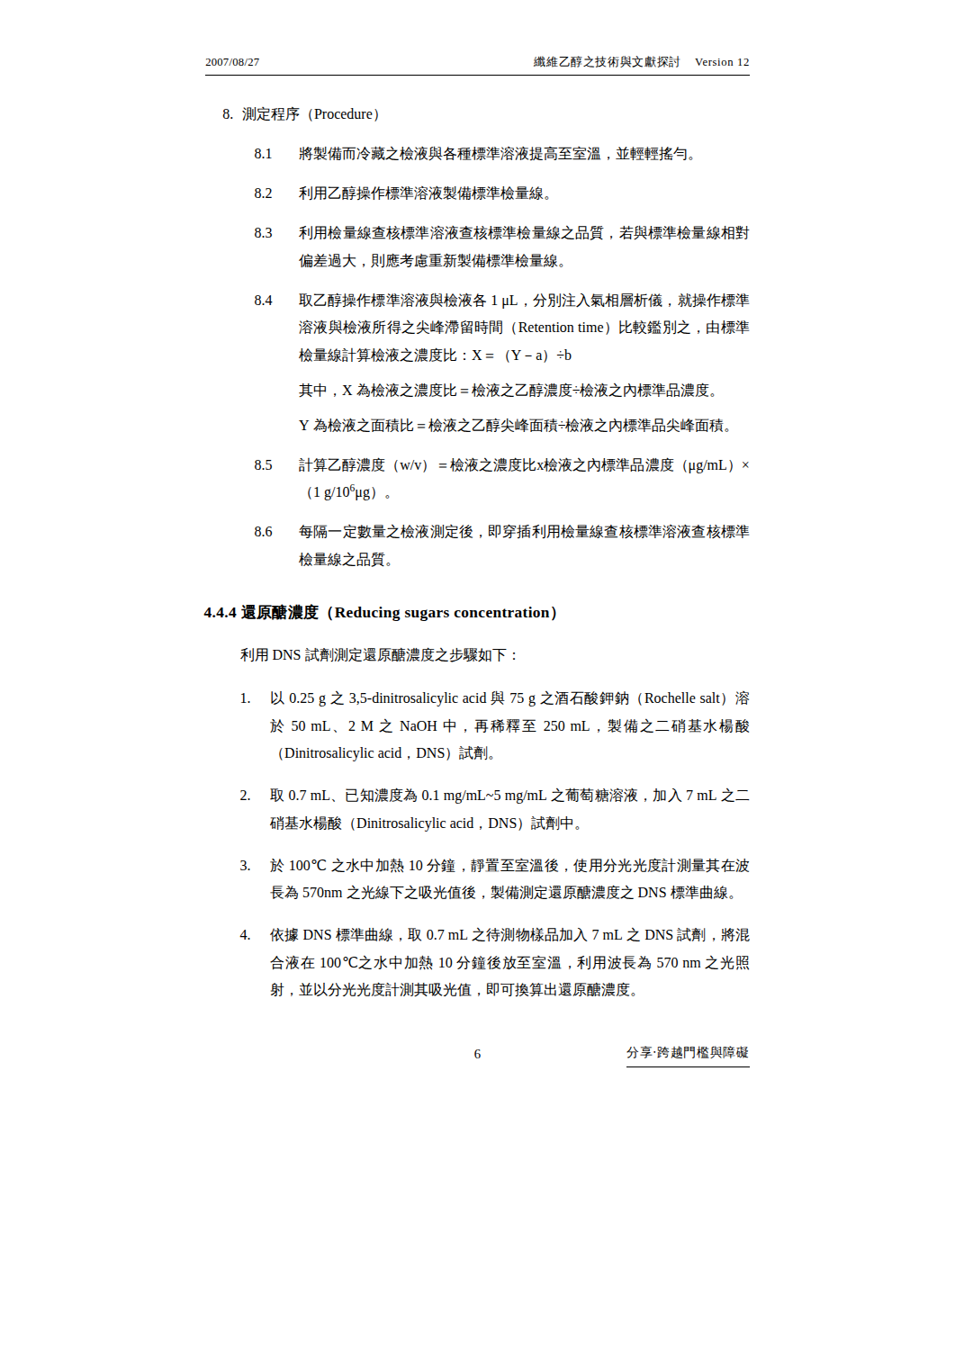2007/08/27 纖維乙醇之技術與文獻探討Version 12
8. 測定程序（Procedure）
8.1將製備而冷藏之檢液與各種標準溶液提高至室溫，並輕輕搖勻。
8.2利用乙醇操作標準溶液製備標準檢量線。
8.3利用檢量線查核標準溶液查核標準檢量線之品質，若與標準檢量線相對偏差過大，則應考慮重新製備標準檢量線。
8.4取乙醇操作標準溶液與檢液各 1 μL，分別注入氣相層析儀，就操作標準溶液與檢液所得之尖峰滯留時間（Retention time）比較鑑別之，由標準檢量線計算檢液之濃度比：X＝（Y－a）÷b
其中，X 為檢液之濃度比＝檢液之乙醇濃度÷檢液之內標準品濃度。
Y 為檢液之面積比＝檢液之乙醇尖峰面積÷檢液之內標準品尖峰面積。
8.5計算乙醇濃度（w/v）＝檢液之濃度比x檢液之內標準品濃度（μg/mL）×（1 g/106μg）。
8.6每隔一定數量之檢液測定後，即穿插利用檢量線查核標準溶液查核標準檢量線之品質。
4.4.4 還原醣濃度（Reducing sugars concentration）
利用 DNS 試劑測定還原醣濃度之步驟如下：
1. 以 0.25 g 之 3,5-dinitrosalicylic acid 與 75 g 之酒石酸鉀鈉（Rochelle salt）溶於 50 mL、2 M 之 NaOH 中，再稀釋至 250 mL，製備之二硝基水楊酸（Dinitrosalicylic acid，DNS）試劑。
2. 取 0.7 mL、已知濃度為 0.1 mg/mL~5 mg/mL 之葡萄糖溶液，加入 7 mL 之二硝基水楊酸（Dinitrosalicylic acid，DNS）試劑中。
3. 於 100℃ 之水中加熱 10 分鐘，靜置至室溫後，使用分光光度計測量其在波長為 570nm 之光線下之吸光值後，製備測定還原醣濃度之 DNS 標準曲線。
4. 依據 DNS 標準曲線，取 0.7 mL 之待測物樣品加入 7 mL 之 DNS 試劑，將混合液在 100℃之水中加熱 10 分鐘後放至室溫，利用波長為 570 nm 之光照射，並以分光光度計測其吸光值，即可換算出還原醣濃度。
6 分享‧跨越門檻與障礙